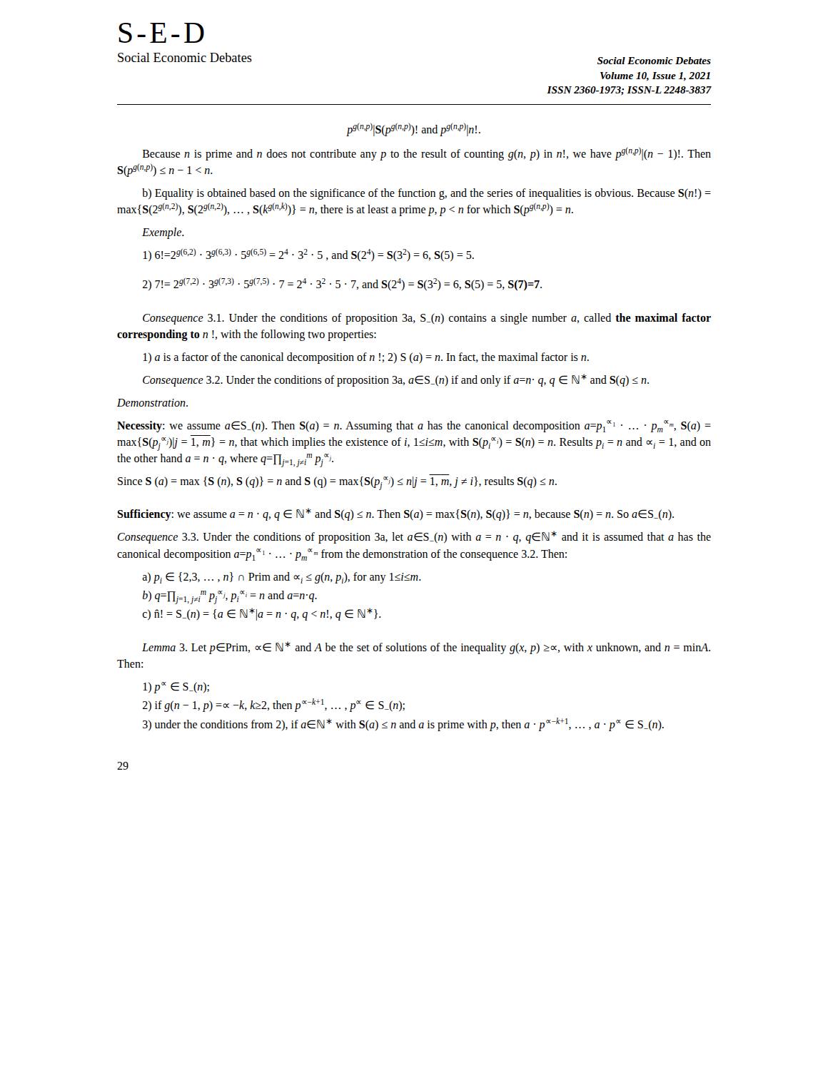S-E-D Social Economic Debates
Social Economic Debates
Volume 10, Issue 1, 2021
ISSN 2360-1973; ISSN-L 2248-3837
pg(n,p)|S(pg(n,p))! and pg(n,p)|n!.
Because n is prime and n does not contribute any p to the result of counting g(n, p) in n!, we have pg(n,p)|(n − 1)!. Then S(pg(n,p)) ≤ n − 1 < n.
b) Equality is obtained based on the significance of the function g, and the series of inequalities is obvious. Because S(n!) = max{S(2g(n,2)), S(2g(n,2)), … , S(kg(n,k))} = n, there is at least a prime p, p < n for which S(pg(n,p)) = n.
Exemple.
1) 6!=2g(6,2) · 3g(6,3) · 5g(6,5) = 24 · 32 · 5 , and S(24) = S(32) = 6, S(5) = 5.
2) 7!= 2g(7,2) · 3g(7,3) · 5g(7,5) · 7 = 24 · 32 · 5 · 7, and S(24) = S(32) = 6, S(5) = 5, S(7)=7.
Consequence 3.1. Under the conditions of proposition 3a, S−(n) contains a single number a, called the maximal factor corresponding to n !, with the following two properties:
1) a is a factor of the canonical decomposition of n !; 2) S (a) = n. In fact, the maximal factor is n.
Consequence 3.2. Under the conditions of proposition 3a, a∈S−(n) if and only if a=n· q, q ∈ ℕ∗ and S(q) ≤ n.
Demonstration.
Necessity: we assume a∈S−(n). Then S(a) = n. Assuming that a has the canonical decomposition a=p1∝1 · … · pm∝m, S(a) = max{S(pj∝j)|j = 1, m} = n, that which implies the existence of i, 1≤i≤m, with S(pi∝i) = S(n) = n. Results pi = n and ∝i = 1, and on the other hand a = n · q, where q=∏j=1, j≠im pj∝j.
Since S (a) = max {S (n), S (q)} = n and S (q) = max{S(pj∝j) ≤ n|j = 1, m, j ≠ i}, results S(q) ≤ n.
Sufficiency: we assume a = n · q, q ∈ ℕ∗ and S(q) ≤ n. Then S(a) = max{S(n), S(q)} = n, because S(n) = n. So a∈S−(n).
Consequence 3.3. Under the conditions of proposition 3a, let a∈S−(n) with a = n · q, q∈ℕ∗ and it is assumed that a has the canonical decomposition a=p1∝1 · … · pm∝m from the demonstration of the consequence 3.2. Then:
a) pi ∈ {2,3, … , n} ∩ Prim and ∝i ≤ g(n, pi), for any 1≤i≤m.
b) q=∏j=1, j≠im pj∝j, pi∝i = n and a=n·q.
c) n̂! = S−(n) = {a ∈ ℕ∗|a = n · q, q < n!, q ∈ ℕ∗}.
Lemma 3. Let p∈Prim, ∝∈ ℕ∗ and A be the set of solutions of the inequality g(x, p) ≥∝, with x unknown, and n = minA. Then:
1) p∝ ∈ S−(n);
2) if g(n − 1, p) =∝ −k, k≥2, then p∝−k+1, … , p∝ ∈ S−(n);
3) under the conditions from 2), if a∈ℕ∗ with S(a) ≤ n and a is prime with p, then a · p∝−k+1, … , a · p∝ ∈ S−(n).
29